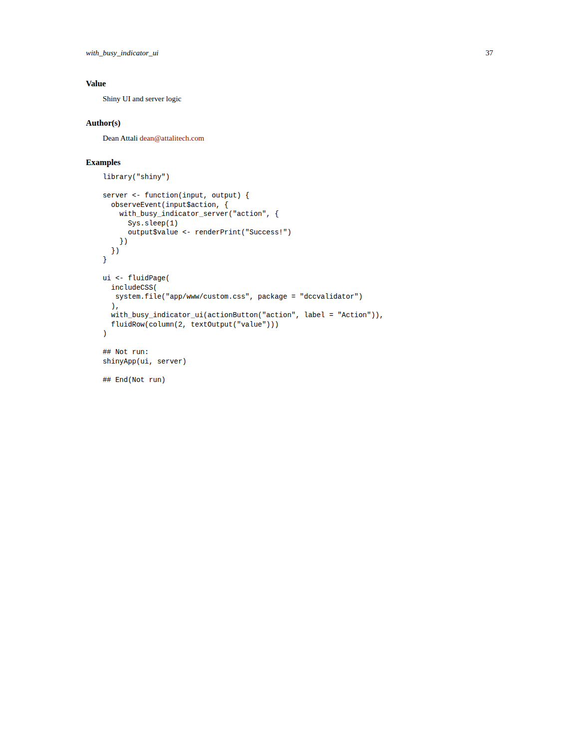with_busy_indicator_ui 37
Value
Shiny UI and server logic
Author(s)
Dean Attali dean@attalitech.com
Examples
library("shiny")

server <- function(input, output) {
  observeEvent(input$action, {
    with_busy_indicator_server("action", {
      Sys.sleep(1)
      output$value <- renderPrint("Success!")
    })
  })
}

ui <- fluidPage(
  includeCSS(
   system.file("app/www/custom.css", package = "dccvalidator")
  ),
  with_busy_indicator_ui(actionButton("action", label = "Action")),
  fluidRow(column(2, textOutput("value")))
)

## Not run:
shinyApp(ui, server)

## End(Not run)